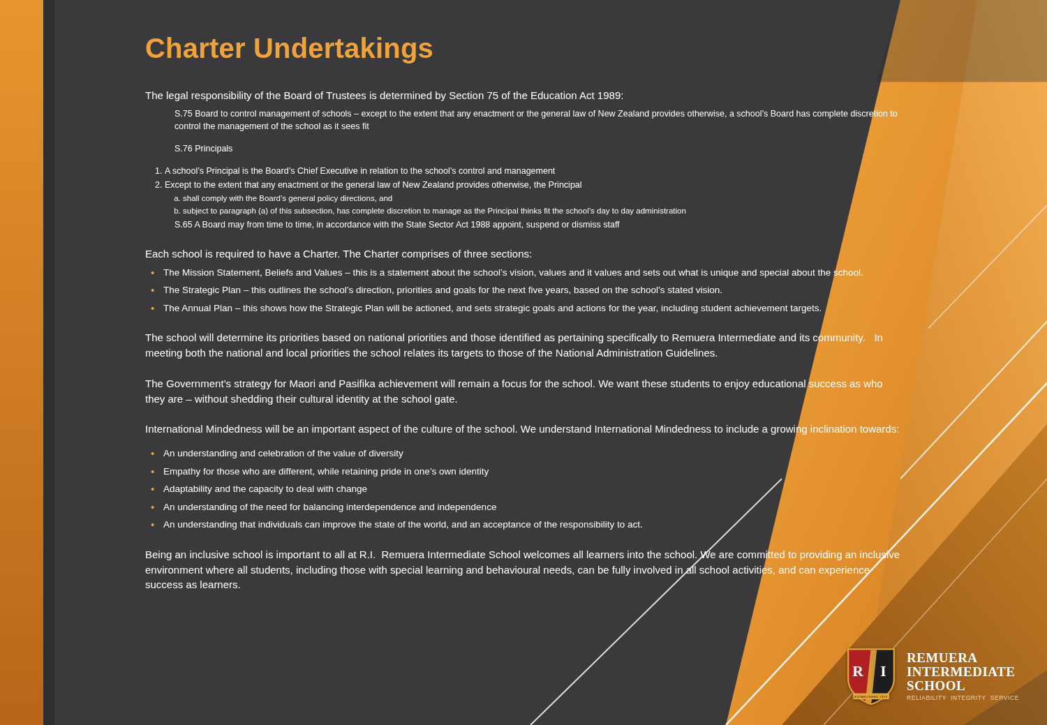Charter Undertakings
The legal responsibility of the Board of Trustees is determined by Section 75 of the Education Act 1989:
S.75 Board to control management of schools – except to the extent that any enactment or the general law of New Zealand provides otherwise, a school’s Board has complete discretion to control the management of the school as it sees fit
S.76 Principals
A school’s Principal is the Board’s Chief Executive in relation to the school’s control and management
Except to the extent that any enactment or the general law of New Zealand provides otherwise, the Principal
shall comply with the Board’s general policy directions, and
subject to paragraph (a) of this subsection, has complete discretion to manage as the Principal thinks fit the school’s day to day administration
S.65 A Board may from time to time, in accordance with the State Sector Act 1988 appoint, suspend or dismiss staff
Each school is required to have a Charter. The Charter comprises of three sections:
The Mission Statement, Beliefs and Values – this is a statement about the school’s vision, values and it values and sets out what is unique and special about the school.
The Strategic Plan – this outlines the school’s direction, priorities and goals for the next five years, based on the school’s stated vision.
The Annual Plan – this shows how the Strategic Plan will be actioned, and sets strategic goals and actions for the year, including student achievement targets.
The school will determine its priorities based on national priorities and those identified as pertaining specifically to Remuera Intermediate and its community. In meeting both the national and local priorities the school relates its targets to those of the National Administration Guidelines.
The Government’s strategy for Maori and Pasifika achievement will remain a focus for the school. We want these students to enjoy educational success as who they are – without shedding their cultural identity at the school gate.
International Mindedness will be an important aspect of the culture of the school. We understand International Mindedness to include a growing inclination towards:
An understanding and celebration of the value of diversity
Empathy for those who are different, while retaining pride in one’s own identity
Adaptability and the capacity to deal with change
An understanding of the need for balancing interdependence and independence
An understanding that individuals can improve the state of the world, and an acceptance of the responsibility to act.
Being an inclusive school is important to all at R.I. Remuera Intermediate School welcomes all learners into the school. We are committed to providing an inclusive environment where all students, including those with special learning and behavioural needs, can be fully involved in all school activities, and can experience success as learners.
R I ESTABLISHED 1953
REMUERA INTERMEDIATE SCHOOL RELIABILITY INTEGRITY SERVICE